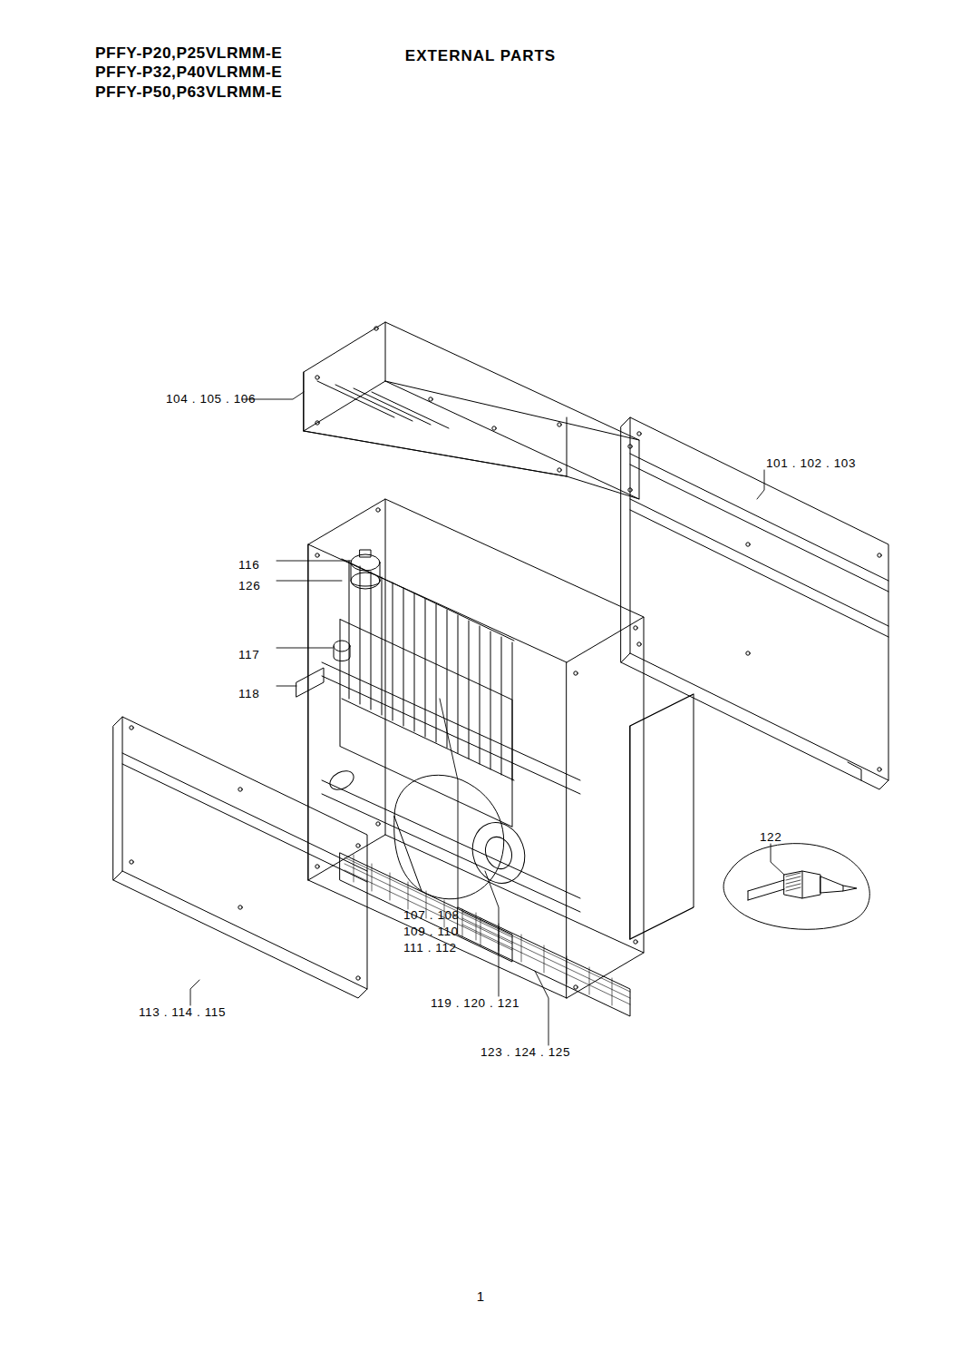PFFY-P20,P25VLRMM-E
PFFY-P32,P40VLRMM-E
PFFY-P50,P63VLRMM-E
EXTERNAL PARTS
104 . 105 . 106
101 . 102 . 103
116
126
117
118
122
107 . 108
109 . 110
111 . 112
113 . 114 . 115
119 . 120 . 121
123 . 124 . 125
1